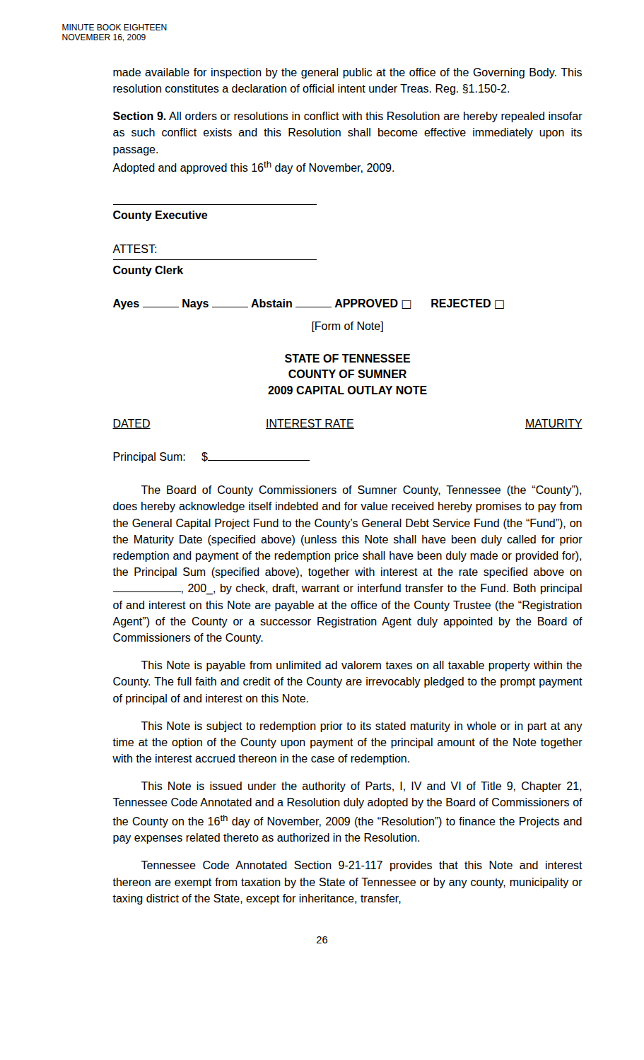MINUTE BOOK EIGHTEEN
NOVEMBER 16, 2009
made available for inspection by the general public at the office of the Governing Body. This resolution constitutes a declaration of official intent under Treas. Reg. §1.150-2.
Section 9. All orders or resolutions in conflict with this Resolution are hereby repealed insofar as such conflict exists and this Resolution shall become effective immediately upon its passage.
Adopted and approved this 16th day of November, 2009.
County Executive
ATTEST:
County Clerk
Ayes Nays Abstain APPROVED □ REJECTED □
[Form of Note]
STATE OF TENNESSEE
COUNTY OF SUMNER
2009 CAPITAL OUTLAY NOTE
| DATED | INTEREST RATE | MATURITY |
Principal Sum: $
The Board of County Commissioners of Sumner County, Tennessee (the “County”), does hereby acknowledge itself indebted and for value received hereby promises to pay from the General Capital Project Fund to the County’s General Debt Service Fund (the “Fund”), on the Maturity Date (specified above) (unless this Note shall have been duly called for prior redemption and payment of the redemption price shall have been duly made or provided for), the Principal Sum (specified above), together with interest at the rate specified above on , 200_, by check, draft, warrant or interfund transfer to the Fund. Both principal of and interest on this Note are payable at the office of the County Trustee (the “Registration Agent”) of the County or a successor Registration Agent duly appointed by the Board of Commissioners of the County.
This Note is payable from unlimited ad valorem taxes on all taxable property within the County. The full faith and credit of the County are irrevocably pledged to the prompt payment of principal of and interest on this Note.
This Note is subject to redemption prior to its stated maturity in whole or in part at any time at the option of the County upon payment of the principal amount of the Note together with the interest accrued thereon in the case of redemption.
This Note is issued under the authority of Parts, I, IV and VI of Title 9, Chapter 21, Tennessee Code Annotated and a Resolution duly adopted by the Board of Commissioners of the County on the 16th day of November, 2009 (the “Resolution”) to finance the Projects and pay expenses related thereto as authorized in the Resolution.
Tennessee Code Annotated Section 9-21-117 provides that this Note and interest thereon are exempt from taxation by the State of Tennessee or by any county, municipality or taxing district of the State, except for inheritance, transfer,
26